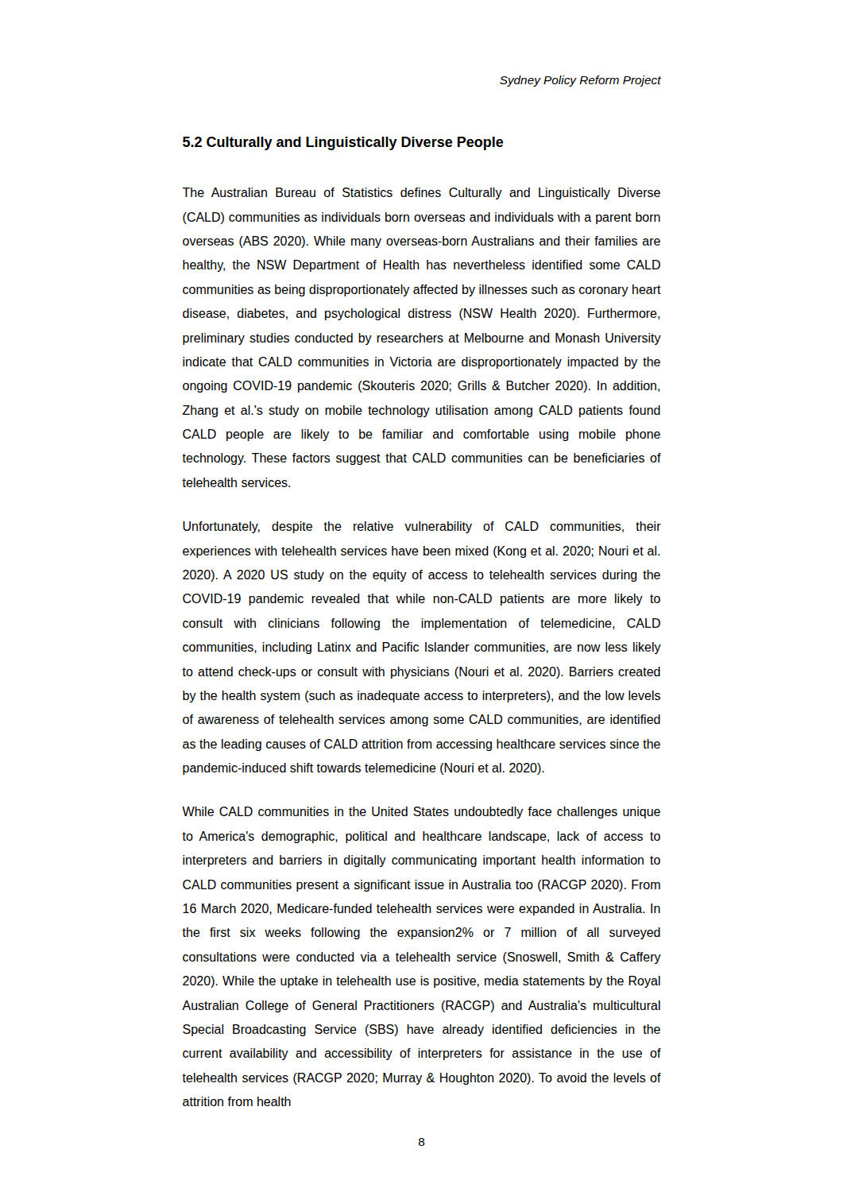Sydney Policy Reform Project
5.2 Culturally and Linguistically Diverse People
The Australian Bureau of Statistics defines Culturally and Linguistically Diverse (CALD) communities as individuals born overseas and individuals with a parent born overseas (ABS 2020). While many overseas-born Australians and their families are healthy, the NSW Department of Health has nevertheless identified some CALD communities as being disproportionately affected by illnesses such as coronary heart disease, diabetes, and psychological distress (NSW Health 2020). Furthermore, preliminary studies conducted by researchers at Melbourne and Monash University indicate that CALD communities in Victoria are disproportionately impacted by the ongoing COVID-19 pandemic (Skouteris 2020; Grills & Butcher 2020). In addition, Zhang et al.'s study on mobile technology utilisation among CALD patients found CALD people are likely to be familiar and comfortable using mobile phone technology. These factors suggest that CALD communities can be beneficiaries of telehealth services.
Unfortunately, despite the relative vulnerability of CALD communities, their experiences with telehealth services have been mixed (Kong et al. 2020; Nouri et al. 2020). A 2020 US study on the equity of access to telehealth services during the COVID-19 pandemic revealed that while non-CALD patients are more likely to consult with clinicians following the implementation of telemedicine, CALD communities, including Latinx and Pacific Islander communities, are now less likely to attend check-ups or consult with physicians (Nouri et al. 2020). Barriers created by the health system (such as inadequate access to interpreters), and the low levels of awareness of telehealth services among some CALD communities, are identified as the leading causes of CALD attrition from accessing healthcare services since the pandemic-induced shift towards telemedicine (Nouri et al. 2020).
While CALD communities in the United States undoubtedly face challenges unique to America's demographic, political and healthcare landscape, lack of access to interpreters and barriers in digitally communicating important health information to CALD communities present a significant issue in Australia too (RACGP 2020). From 16 March 2020, Medicare-funded telehealth services were expanded in Australia. In the first six weeks following the expansion2% or 7 million of all surveyed consultations were conducted via a telehealth service (Snoswell, Smith & Caffery 2020). While the uptake in telehealth use is positive, media statements by the Royal Australian College of General Practitioners (RACGP) and Australia's multicultural Special Broadcasting Service (SBS) have already identified deficiencies in the current availability and accessibility of interpreters for assistance in the use of telehealth services (RACGP 2020; Murray & Houghton 2020). To avoid the levels of attrition from health
8